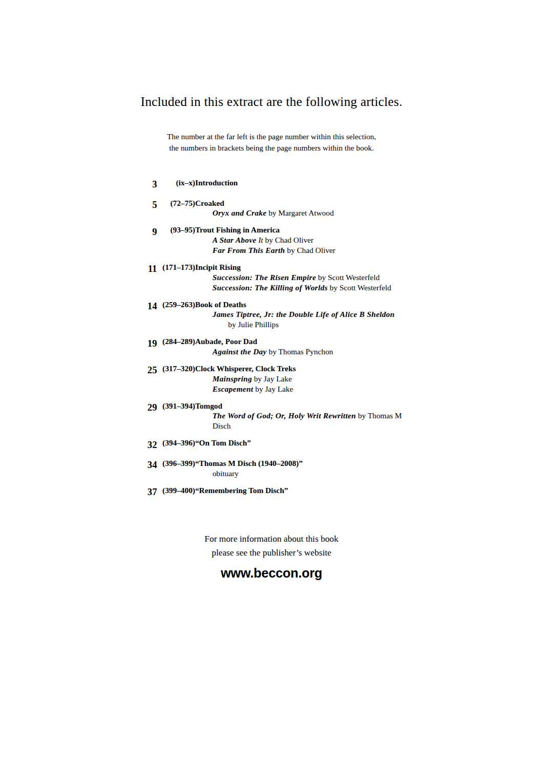Included in this extract are the following articles.
The number at the far left is the page number within this selection,
the numbers in brackets being the page numbers within the book.
| 3 | (ix–x) | Introduction |
| 5 | (72–75) | Croaked Oryx and Crake by Margaret Atwood |
| 9 | (93–95) | Trout Fishing in America A Star Above It by Chad Oliver Far From This Earth by Chad Oliver |
| 11 | (171–173) | Incipit Rising Succession: The Risen Empire by Scott Westerfeld Succession: The Killing of Worlds by Scott Westerfeld |
| 14 | (259–263) | Book of Deaths James Tiptree, Jr: the Double Life of Alice B Sheldon by Julie Phillips |
| 19 | (284–289) | Aubade, Poor Dad Against the Day by Thomas Pynchon |
| 25 | (317–320) | Clock Whisperer, Clock Treks Mainspring by Jay Lake Escapement by Jay Lake |
| 29 | (391–394) | Tomgod The Word of God; Or, Holy Writ Rewritten by Thomas M Disch |
| 32 | (394–396) | “On Tom Disch” |
| 34 | (396–399) | “Thomas M Disch (1940–2008)” obituary |
| 37 | (399–400) | “Remembering Tom Disch” |
For more information about this book
please see the publisher’s website www.beccon.org